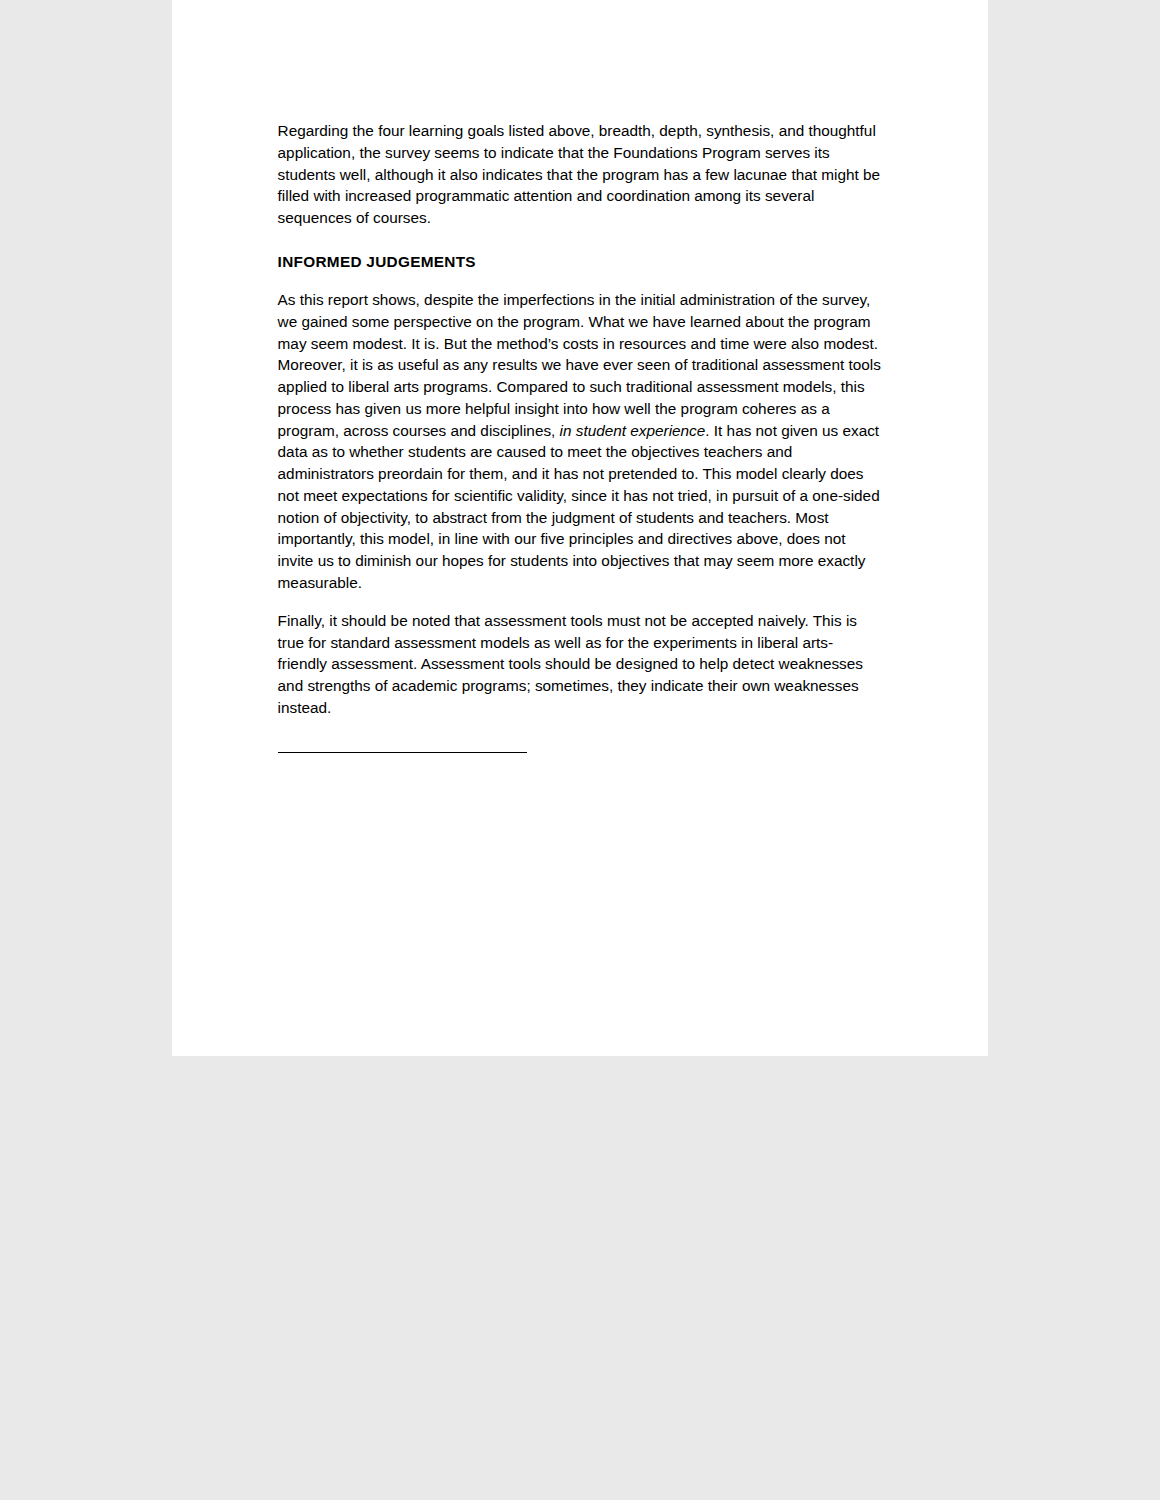Regarding the four learning goals listed above, breadth, depth, synthesis, and thoughtful application, the survey seems to indicate that the Foundations Program serves its students well, although it also indicates that the program has a few lacunae that might be filled with increased programmatic attention and coordination among its several sequences of courses.
Informed Judgements
As this report shows, despite the imperfections in the initial administration of the survey, we gained some perspective on the program. What we have learned about the program may seem modest. It is. But the method’s costs in resources and time were also modest. Moreover, it is as useful as any results we have ever seen of traditional assessment tools applied to liberal arts programs. Compared to such traditional assessment models, this process has given us more helpful insight into how well the program coheres as a program, across courses and disciplines, in student experience. It has not given us exact data as to whether students are caused to meet the objectives teachers and administrators preordain for them, and it has not pretended to. This model clearly does not meet expectations for scientific validity, since it has not tried, in pursuit of a one-sided notion of objectivity, to abstract from the judgment of students and teachers. Most importantly, this model, in line with our five principles and directives above, does not invite us to diminish our hopes for students into objectives that may seem more exactly measurable.
Finally, it should be noted that assessment tools must not be accepted naively. This is true for standard assessment models as well as for the experiments in liberal arts-friendly assessment. Assessment tools should be designed to help detect weaknesses and strengths of academic programs; sometimes, they indicate their own weaknesses instead.